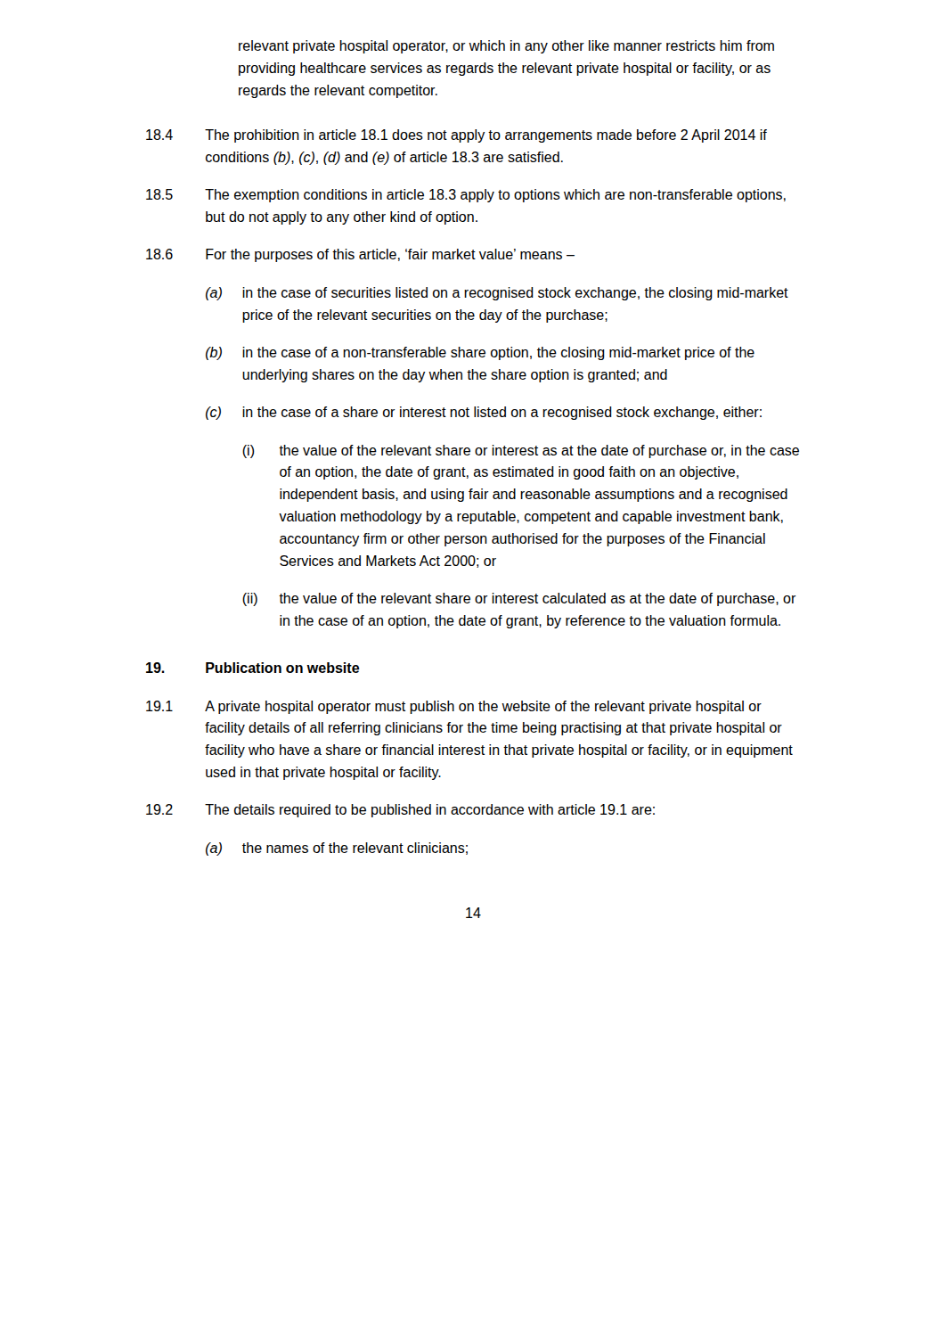relevant private hospital operator, or which in any other like manner restricts him from providing healthcare services as regards the relevant private hospital or facility, or as regards the relevant competitor.
18.4 The prohibition in article 18.1 does not apply to arrangements made before 2 April 2014 if conditions (b), (c), (d) and (e) of article 18.3 are satisfied.
18.5 The exemption conditions in article 18.3 apply to options which are non-transferable options, but do not apply to any other kind of option.
18.6 For the purposes of this article, ‘fair market value’ means –
(a) in the case of securities listed on a recognised stock exchange, the closing mid-market price of the relevant securities on the day of the purchase;
(b) in the case of a non-transferable share option, the closing mid-market price of the underlying shares on the day when the share option is granted; and
(c) in the case of a share or interest not listed on a recognised stock exchange, either:
(i) the value of the relevant share or interest as at the date of purchase or, in the case of an option, the date of grant, as estimated in good faith on an objective, independent basis, and using fair and reasonable assumptions and a recognised valuation methodology by a reputable, competent and capable investment bank, accountancy firm or other person authorised for the purposes of the Financial Services and Markets Act 2000; or
(ii) the value of the relevant share or interest calculated as at the date of purchase, or in the case of an option, the date of grant, by reference to the valuation formula.
19. Publication on website
19.1 A private hospital operator must publish on the website of the relevant private hospital or facility details of all referring clinicians for the time being practising at that private hospital or facility who have a share or financial interest in that private hospital or facility, or in equipment used in that private hospital or facility.
19.2 The details required to be published in accordance with article 19.1 are:
(a) the names of the relevant clinicians;
14